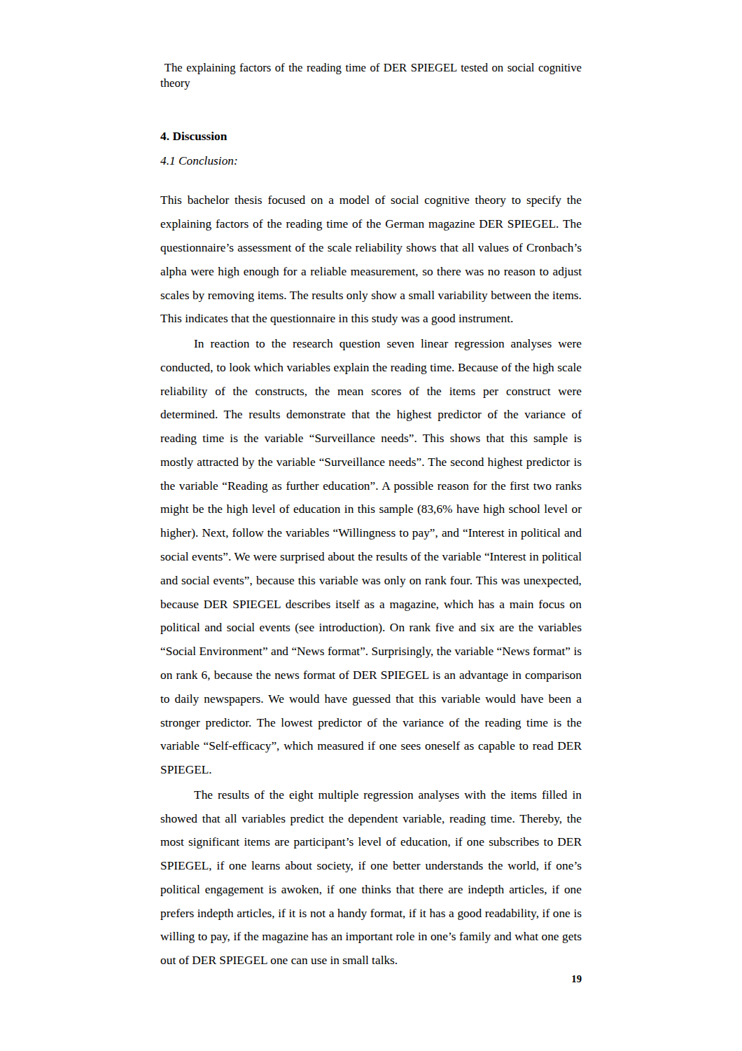The explaining factors of the reading time of DER SPIEGEL tested on social cognitive theory
4. Discussion
4.1 Conclusion:
This bachelor thesis focused on a model of social cognitive theory to specify the explaining factors of the reading time of the German magazine DER SPIEGEL. The questionnaire’s assessment of the scale reliability shows that all values of Cronbach’s alpha were high enough for a reliable measurement, so there was no reason to adjust scales by removing items. The results only show a small variability between the items. This indicates that the questionnaire in this study was a good instrument.
In reaction to the research question seven linear regression analyses were conducted, to look which variables explain the reading time. Because of the high scale reliability of the constructs, the mean scores of the items per construct were determined. The results demonstrate that the highest predictor of the variance of reading time is the variable “Surveillance needs”. This shows that this sample is mostly attracted by the variable “Surveillance needs”. The second highest predictor is the variable “Reading as further education”. A possible reason for the first two ranks might be the high level of education in this sample (83,6% have high school level or higher). Next, follow the variables “Willingness to pay”, and “Interest in political and social events”. We were surprised about the results of the variable “Interest in political and social events”, because this variable was only on rank four. This was unexpected, because DER SPIEGEL describes itself as a magazine, which has a main focus on political and social events (see introduction). On rank five and six are the variables “Social Environment” and “News format”. Surprisingly, the variable “News format” is on rank 6, because the news format of DER SPIEGEL is an advantage in comparison to daily newspapers. We would have guessed that this variable would have been a stronger predictor. The lowest predictor of the variance of the reading time is the variable “Self-efficacy”, which measured if one sees oneself as capable to read DER SPIEGEL.
The results of the eight multiple regression analyses with the items filled in showed that all variables predict the dependent variable, reading time. Thereby, the most significant items are participant’s level of education, if one subscribes to DER SPIEGEL, if one learns about society, if one better understands the world, if one’s political engagement is awoken, if one thinks that there are indepth articles, if one prefers indepth articles, if it is not a handy format, if it has a good readability, if one is willing to pay, if the magazine has an important role in one’s family and what one gets out of DER SPIEGEL one can use in small talks.
19